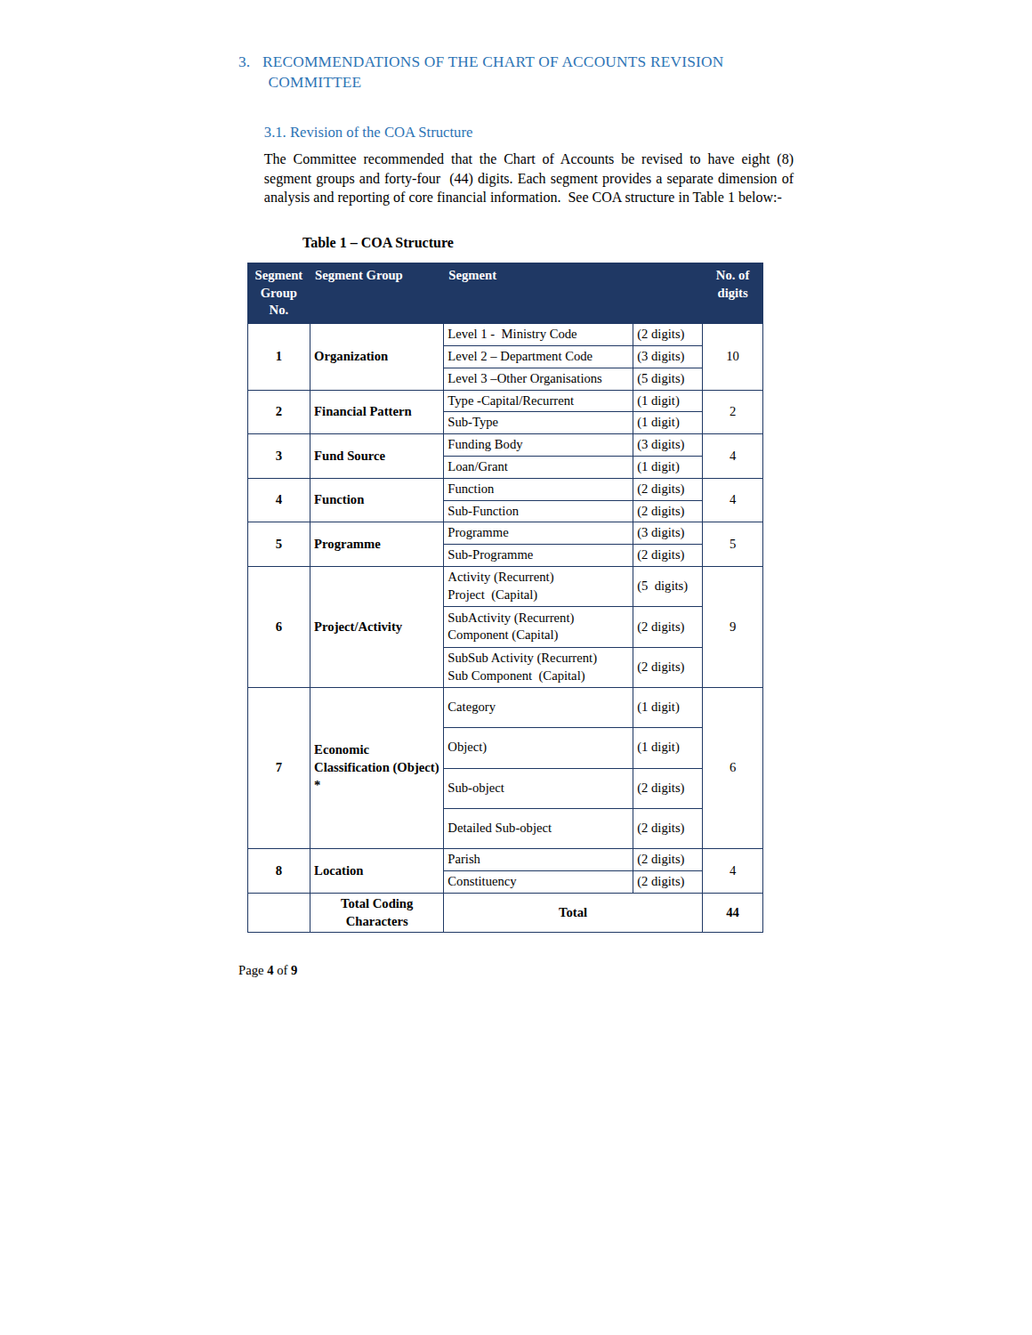3. RECOMMENDATIONS OF THE CHART OF ACCOUNTS REVISION COMMITTEE
3.1. Revision of the COA Structure
The Committee recommended that the Chart of Accounts be revised to have eight (8) segment groups and forty-four (44) digits. Each segment provides a separate dimension of analysis and reporting of core financial information. See COA structure in Table 1 below:-
Table 1 – COA Structure
| Segment Group No. | Segment Group | Segment | No. of digits |
| --- | --- | --- | --- |
| 1 | Organization | Level 1 - Ministry Code | (2 digits) | 10 |
| Level 2 – Department Code | (3 digits) |
| Level 3 –Other Organisations | (5 digits) |
| 2 | Financial Pattern | Type -Capital/Recurrent | (1 digit) | 2 |
| Sub-Type | (1 digit) |
| 3 | Fund Source | Funding Body | (3 digits) | 4 |
| Loan/Grant | (1 digit) |
| 4 | Function | Function | (2 digits) | 4 |
| Sub-Function | (2 digits) |
| 5 | Programme | Programme | (3 digits) | 5 |
| Sub-Programme | (2 digits) |
| 6 | Project/Activity | Activity (Recurrent) Project (Capital) | (5 digits) | 9 |
| SubActivity (Recurrent) Component (Capital) | (2 digits) |
| SubSub Activity (Recurrent) Sub Component (Capital) | (2 digits) |
| 7 | Economic Classification (Object) * | Category | (1 digit) | 6 |
| Object) | (1 digit) |
| Sub-object | (2 digits) |
| Detailed Sub-object | (2 digits) |
| 8 | Location | Parish | (2 digits) | 4 |
| Constituency | (2 digits) |
| | Total Coding Characters | Total | 44 |
Page 4 of 9